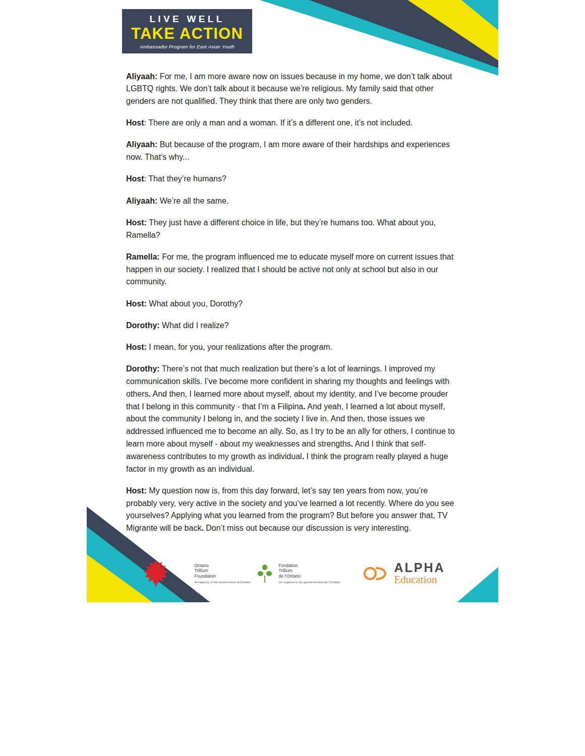LIVE WELL TAKE ACTION Ambassador Program for East Asian Youth
Aliyaah: For me, I am more aware now on issues because in my home, we don’t talk about LGBTQ rights. We don’t talk about it because we’re religious. My family said that other genders are not qualified. They think that there are only two genders.
Host: There are only a man and a woman. If it’s a different one, it’s not included.
Aliyaah: But because of the program, I am more aware of their hardships and experiences now. That’s why...
Host: That they’re humans?
Aliyaah: We’re all the same.
Host: They just have a different choice in life, but they’re humans too. What about you, Ramella?
Ramella: For me, the program influenced me to educate myself more on current issues that happen in our society. I realized that I should be active not only at school but also in our community.
Host: What about you, Dorothy?
Dorothy: What did I realize?
Host: I mean, for you, your realizations after the program.
Dorothy: There’s not that much realization but there’s a lot of learnings. I improved my communication skills. I’ve become more confident in sharing my thoughts and feelings with others. And then, I learned more about myself, about my identity, and I’ve become prouder that I belong in this community - that I’m a Filipina. And yeah, I learned a lot about myself, about the community I belong in, and the society I live in. And then, those issues we addressed influenced me to become an ally. So, as I try to be an ally for others, I continue to learn more about myself - about my weaknesses and strengths. And I think that self-awareness contributes to my growth as individual. I think the program really played a huge factor in my growth as an individual.
Host: My question now is, from this day forward, let’s say ten years from now, you’re probably very, very active in the society and you’ve learned a lot recently. Where do you see yourselves? Applying what you learned from the program? But before you answer that, TV Migrante will be back. Don’t miss out because our discussion is very interesting.
Ontario
Trillium
Foundation
An agency of the Government of Ontario
Fondation
Trillium
de l’Ontario
Un organisme du gouvernement de l’Ontario
ALPHA Education